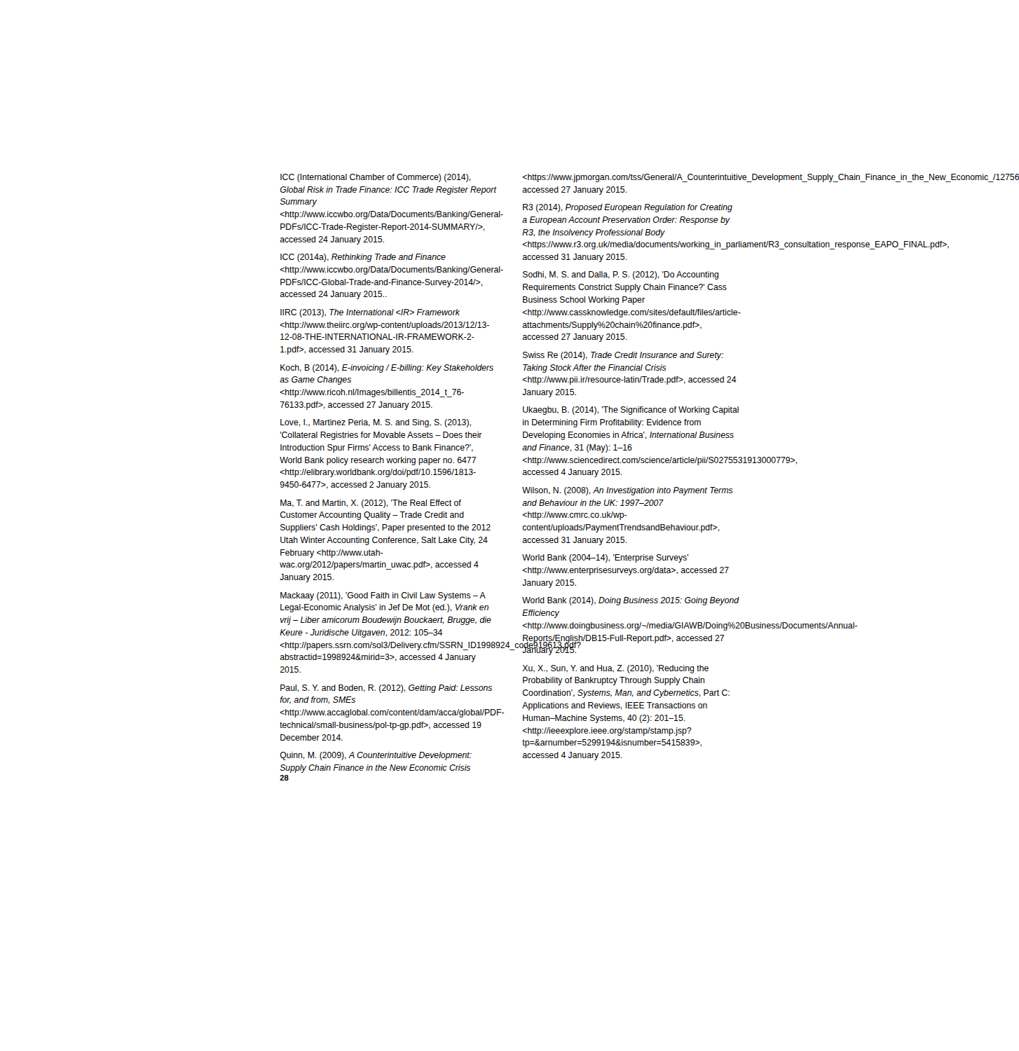ICC (International Chamber of Commerce) (2014), Global Risk in Trade Finance: ICC Trade Register Report Summary <http://www.iccwbo.org/Data/Documents/Banking/General-PDFs/ICC-Trade-Register-Report-2014-SUMMARY/>, accessed 24 January 2015.
ICC (2014a), Rethinking Trade and Finance <http://www.iccwbo.org/Data/Documents/Banking/General-PDFs/ICC-Global-Trade-and-Finance-Survey-2014/>, accessed 24 January 2015..
IIRC (2013), The International <IR> Framework <http://www.theiirc.org/wp-content/uploads/2013/12/13-12-08-THE-INTERNATIONAL-IR-FRAMEWORK-2-1.pdf>, accessed 31 January 2015.
Koch, B (2014), E-invoicing / E-billing: Key Stakeholders as Game Changes <http://www.ricoh.nl/Images/billentis_2014_t_76-76133.pdf>, accessed 27 January 2015.
Love, I., Martinez Peria, M. S. and Sing, S. (2013), 'Collateral Registries for Movable Assets – Does their Introduction Spur Firms' Access to Bank Finance?', World Bank policy research working paper no. 6477 <http://elibrary.worldbank.org/doi/pdf/10.1596/1813-9450-6477>, accessed 2 January 2015.
Ma, T. and Martin, X. (2012), 'The Real Effect of Customer Accounting Quality – Trade Credit and Suppliers' Cash Holdings', Paper presented to the 2012 Utah Winter Accounting Conference, Salt Lake City, 24 February <http://www.utah-wac.org/2012/papers/martin_uwac.pdf>, accessed 4 January 2015.
Mackaay (2011), 'Good Faith in Civil Law Systems – A Legal-Economic Analysis' in Jef De Mot (ed.), Vrank en vrij – Liber amicorum Boudewijn Bouckaert, Brugge, die Keure - Juridische Uitgaven, 2012: 105–34 <http://papers.ssrn.com/sol3/Delivery.cfm/SSRN_ID1998924_code919613.pdf?abstractid=1998924&mirid=3>, accessed 4 January 2015.
Paul, S. Y. and Boden, R. (2012), Getting Paid: Lessons for, and from, SMEs <http://www.accaglobal.com/content/dam/acca/global/PDF-technical/small-business/pol-tp-gp.pdf>, accessed 19 December 2014.
Quinn, M. (2009), A Counterintuitive Development: Supply Chain Finance in the New Economic Crisis <https://www.jpmorgan.com/tss/General/A_Counterintuitive_Development_Supply_Chain_Finance_in_the_New_Economic_/1275699773419>, accessed 27 January 2015.
R3 (2014), Proposed European Regulation for Creating a European Account Preservation Order: Response by R3, the Insolvency Professional Body <https://www.r3.org.uk/media/documents/working_in_parliament/R3_consultation_response_EAPO_FINAL.pdf>, accessed 31 January 2015.
Sodhi, M. S. and Dalla, P. S. (2012), 'Do Accounting Requirements Constrict Supply Chain Finance?' Cass Business School Working Paper <http://www.cassknowledge.com/sites/default/files/article-attachments/Supply%20chain%20finance.pdf>, accessed 27 January 2015.
Swiss Re (2014), Trade Credit Insurance and Surety: Taking Stock After the Financial Crisis <http://www.pii.ir/resource-latin/Trade.pdf>, accessed 24 January 2015.
Ukaegbu, B. (2014), 'The Significance of Working Capital in Determining Firm Profitability: Evidence from Developing Economies in Africa', International Business and Finance, 31 (May): 1–16 <http://www.sciencedirect.com/science/article/pii/S0275531913000779>, accessed 4 January 2015.
Wilson, N. (2008), An Investigation into Payment Terms and Behaviour in the UK: 1997–2007 <http://www.cmrc.co.uk/wp-content/uploads/PaymentTrendsandBehaviour.pdf>, accessed 31 January 2015.
World Bank (2004–14), 'Enterprise Surveys' <http://www.enterprisesurveys.org/data>, accessed 27 January 2015.
World Bank (2014), Doing Business 2015: Going Beyond Efficiency <http://www.doingbusiness.org/~/media/GIAWB/Doing%20Business/Documents/Annual-Reports/English/DB15-Full-Report.pdf>, accessed 27 January 2015.
Xu, X., Sun, Y. and Hua, Z. (2010), 'Reducing the Probability of Bankruptcy Through Supply Chain Coordination', Systems, Man, and Cybernetics, Part C: Applications and Reviews, IEEE Transactions on Human–Machine Systems, 40 (2): 201–15. <http://ieeexplore.ieee.org/stamp/stamp.jsp?tp=&arnumber=5299194&isnumber=5415839>, accessed 4 January 2015.
28